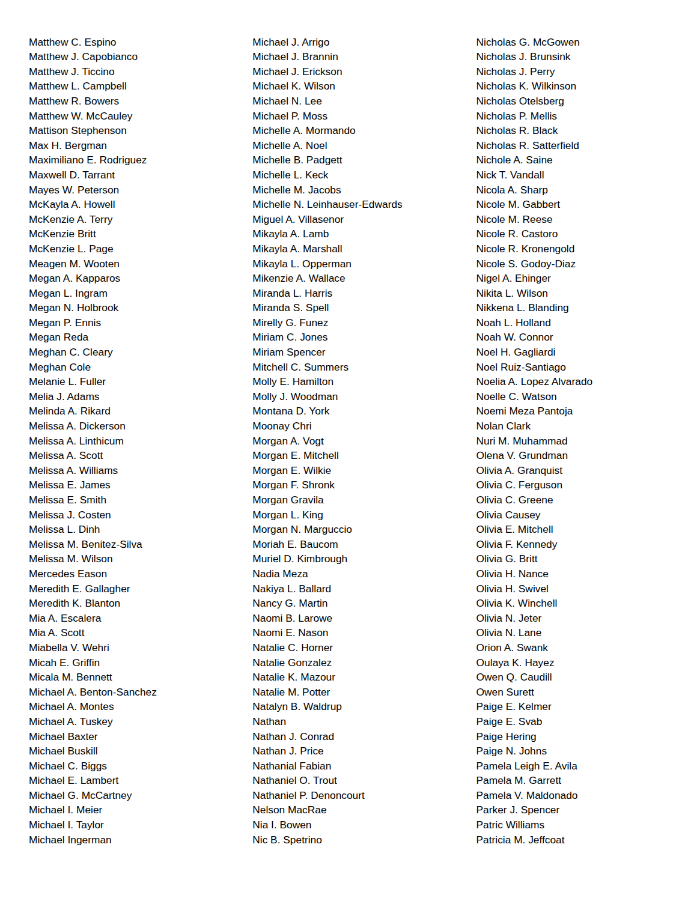Matthew C. Espino
Matthew J. Capobianco
Matthew J. Ticcino
Matthew L. Campbell
Matthew R. Bowers
Matthew W. McCauley
Mattison Stephenson
Max H. Bergman
Maximiliano E. Rodriguez
Maxwell D. Tarrant
Mayes W. Peterson
McKayla A. Howell
McKenzie A. Terry
McKenzie Britt
McKenzie L. Page
Meagen M. Wooten
Megan A. Kapparos
Megan L. Ingram
Megan N. Holbrook
Megan P. Ennis
Megan Reda
Meghan C. Cleary
Meghan Cole
Melanie L. Fuller
Melia J. Adams
Melinda A. Rikard
Melissa A. Dickerson
Melissa A. Linthicum
Melissa A. Scott
Melissa A. Williams
Melissa E. James
Melissa E. Smith
Melissa J. Costen
Melissa L. Dinh
Melissa M. Benitez-Silva
Melissa M. Wilson
Mercedes Eason
Meredith E. Gallagher
Meredith K. Blanton
Mia A. Escalera
Mia A. Scott
Miabella V. Wehri
Micah E. Griffin
Micala M. Bennett
Michael A. Benton-Sanchez
Michael A. Montes
Michael A. Tuskey
Michael Baxter
Michael Buskill
Michael C. Biggs
Michael E. Lambert
Michael G. McCartney
Michael I. Meier
Michael I. Taylor
Michael Ingerman
Michael J. Arrigo
Michael J. Brannin
Michael J. Erickson
Michael K. Wilson
Michael N. Lee
Michael P. Moss
Michelle A. Mormando
Michelle A. Noel
Michelle B. Padgett
Michelle L. Keck
Michelle M. Jacobs
Michelle N. Leinhauser-Edwards
Miguel A. Villasenor
Mikayla A. Lamb
Mikayla A. Marshall
Mikayla L. Opperman
Mikenzie A. Wallace
Miranda L. Harris
Miranda S. Spell
Mirelly G. Funez
Miriam C. Jones
Miriam Spencer
Mitchell C. Summers
Molly E. Hamilton
Molly J. Woodman
Montana D. York
Moonay Chri
Morgan A. Vogt
Morgan E. Mitchell
Morgan E. Wilkie
Morgan F. Shronk
Morgan Gravila
Morgan L. King
Morgan N. Marguccio
Moriah E. Baucom
Muriel D. Kimbrough
Nadia Meza
Nakiya L. Ballard
Nancy G. Martin
Naomi B. Larowe
Naomi E. Nason
Natalie C. Horner
Natalie Gonzalez
Natalie K. Mazour
Natalie M. Potter
Natalyn B. Waldrup
Nathan
Nathan J. Conrad
Nathan J. Price
Nathanial Fabian
Nathaniel O. Trout
Nathaniel P. Denoncourt
Nelson MacRae
Nia I. Bowen
Nic B. Spetrino
Nicholas G. McGowen
Nicholas J. Brunsink
Nicholas J. Perry
Nicholas K. Wilkinson
Nicholas Otelsberg
Nicholas P. Mellis
Nicholas R. Black
Nicholas R. Satterfield
Nichole A. Saine
Nick T. Vandall
Nicola A. Sharp
Nicole M. Gabbert
Nicole M. Reese
Nicole R. Castoro
Nicole R. Kronengold
Nicole S. Godoy-Diaz
Nigel A. Ehinger
Nikita L. Wilson
Nikkena L. Blanding
Noah L. Holland
Noah W. Connor
Noel H. Gagliardi
Noel Ruiz-Santiago
Noelia A. Lopez Alvarado
Noelle C. Watson
Noemi Meza Pantoja
Nolan Clark
Nuri M. Muhammad
Olena V. Grundman
Olivia A. Granquist
Olivia C. Ferguson
Olivia C. Greene
Olivia Causey
Olivia E. Mitchell
Olivia F. Kennedy
Olivia G. Britt
Olivia H. Nance
Olivia H. Swivel
Olivia K. Winchell
Olivia N. Jeter
Olivia N. Lane
Orion A. Swank
Oulaya K. Hayez
Owen Q. Caudill
Owen Surett
Paige E. Kelmer
Paige E. Svab
Paige Hering
Paige N. Johns
Pamela Leigh E. Avila
Pamela M. Garrett
Pamela V. Maldonado
Parker J. Spencer
Patric Williams
Patricia M. Jeffcoat